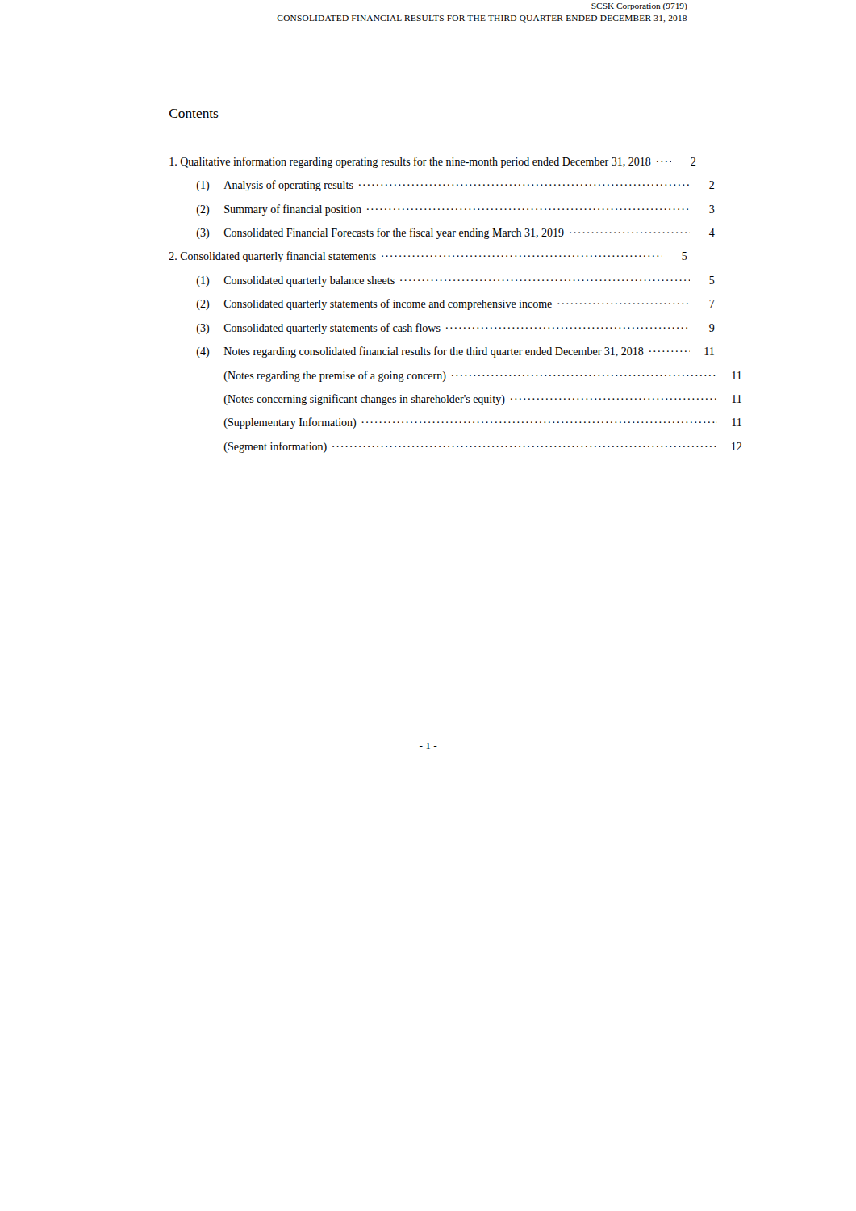SCSK Corporation (9719)
CONSOLIDATED FINANCIAL RESULTS FOR THE THIRD QUARTER ENDED DECEMBER 31, 2018
Contents
1. Qualitative information regarding operating results for the nine-month period ended December 31, 2018 ·············· 2
(1) Analysis of operating results ···················································································································· 2
(2) Summary of financial position ···················································································································· 3
(3) Consolidated Financial Forecasts for the fiscal year ending March 31, 2019 ·········································· 4
2. Consolidated quarterly financial statements ······················································································· 5
(1) Consolidated quarterly balance sheets ····················································································· 5
(2) Consolidated quarterly statements of income and comprehensive income ··············································· 7
(3) Consolidated quarterly statements of cash flows ····································································· 9
(4) Notes regarding consolidated financial results for the third quarter ended December 31, 2018 ···················· 11
(Notes regarding the premise of a going concern) ····························································································· 11
(Notes concerning significant changes in shareholder's equity) ························································· 11
(Supplementary Information) ····························································································································· 11
(Segment information) ····································································································································· 12
- 1 -